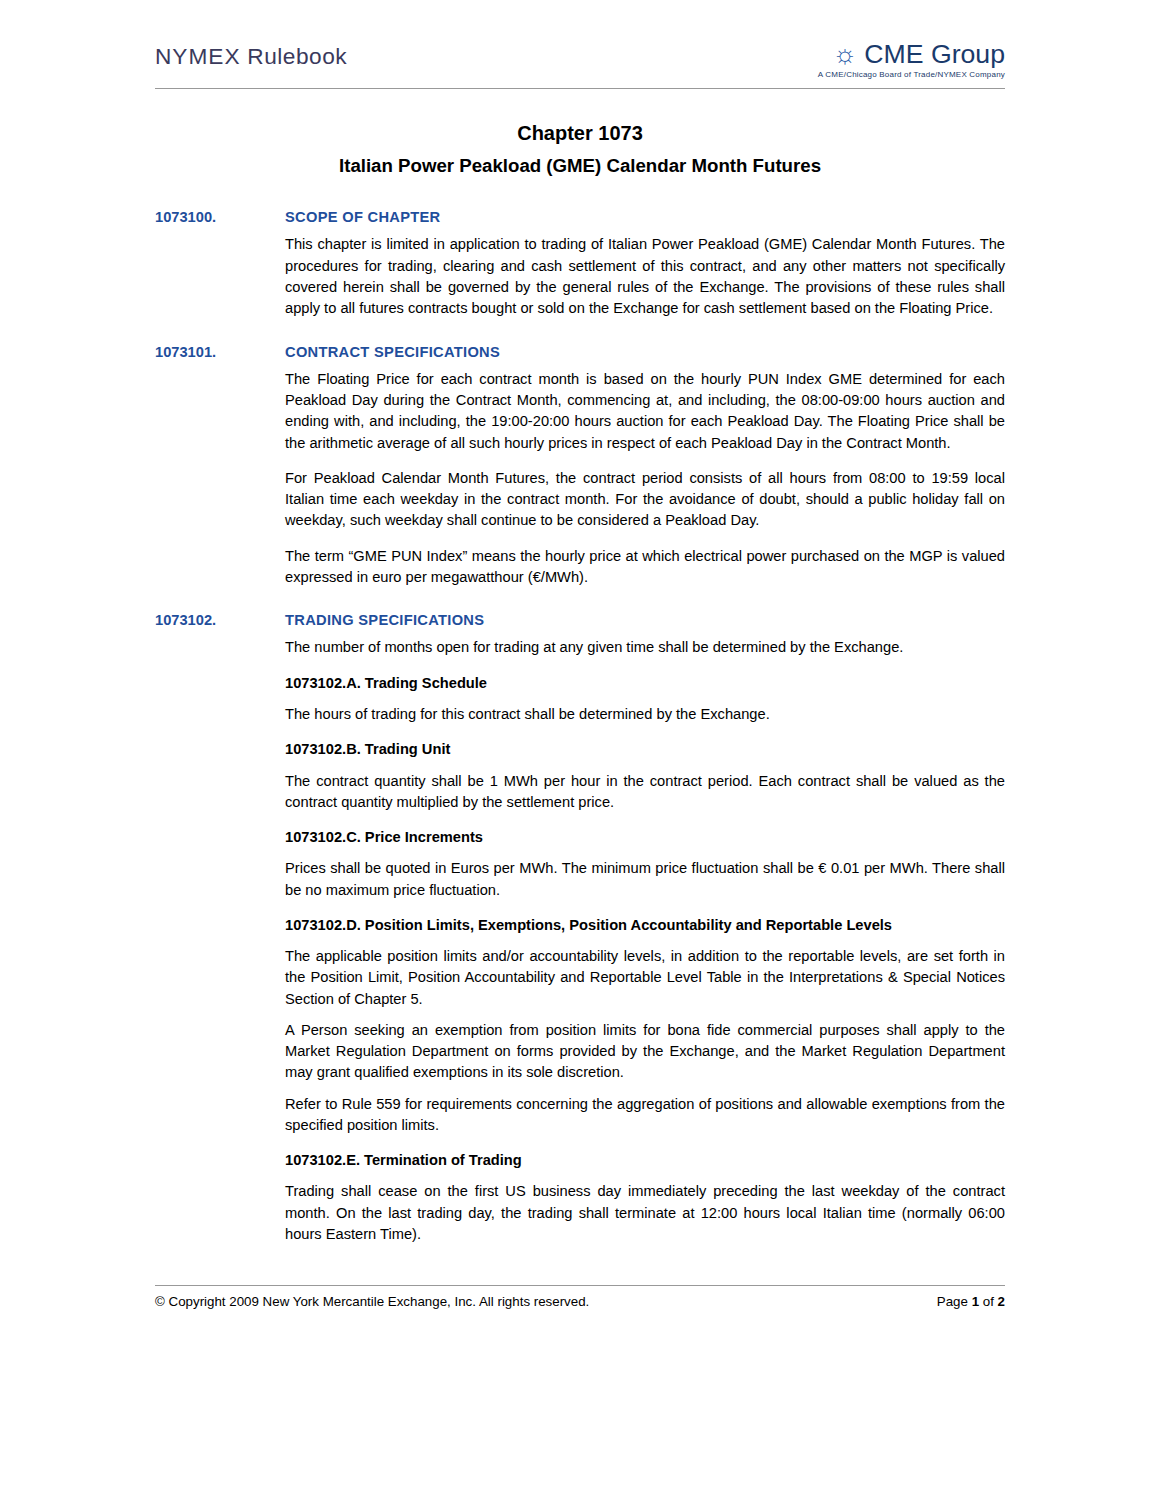NYMEX Rulebook
☼ CME Group
A CME/Chicago Board of Trade/NYMEX Company
Chapter 1073
Italian Power Peakload (GME) Calendar Month Futures
1073100.
SCOPE OF CHAPTER
This chapter is limited in application to trading of Italian Power Peakload (GME) Calendar Month Futures. The procedures for trading, clearing and cash settlement of this contract, and any other matters not specifically covered herein shall be governed by the general rules of the Exchange. The provisions of these rules shall apply to all futures contracts bought or sold on the Exchange for cash settlement based on the Floating Price.
1073101.
CONTRACT SPECIFICATIONS
The Floating Price for each contract month is based on the hourly PUN Index GME determined for each Peakload Day during the Contract Month, commencing at, and including, the 08:00-09:00 hours auction and ending with, and including, the 19:00-20:00 hours auction for each Peakload Day. The Floating Price shall be the arithmetic average of all such hourly prices in respect of each Peakload Day in the Contract Month.
For Peakload Calendar Month Futures, the contract period consists of all hours from 08:00 to 19:59 local Italian time each weekday in the contract month. For the avoidance of doubt, should a public holiday fall on weekday, such weekday shall continue to be considered a Peakload Day.
The term “GME PUN Index” means the hourly price at which electrical power purchased on the MGP is valued expressed in euro per megawatthour (€/MWh).
1073102.
TRADING SPECIFICATIONS
The number of months open for trading at any given time shall be determined by the Exchange.
1073102.A. Trading Schedule
The hours of trading for this contract shall be determined by the Exchange.
1073102.B. Trading Unit
The contract quantity shall be 1 MWh per hour in the contract period. Each contract shall be valued as the contract quantity multiplied by the settlement price.
1073102.C. Price Increments
Prices shall be quoted in Euros per MWh. The minimum price fluctuation shall be € 0.01 per MWh. There shall be no maximum price fluctuation.
1073102.D. Position Limits, Exemptions, Position Accountability and Reportable Levels
The applicable position limits and/or accountability levels, in addition to the reportable levels, are set forth in the Position Limit, Position Accountability and Reportable Level Table in the Interpretations & Special Notices Section of Chapter 5.
A Person seeking an exemption from position limits for bona fide commercial purposes shall apply to the Market Regulation Department on forms provided by the Exchange, and the Market Regulation Department may grant qualified exemptions in its sole discretion.
Refer to Rule 559 for requirements concerning the aggregation of positions and allowable exemptions from the specified position limits.
1073102.E. Termination of Trading
Trading shall cease on the first US business day immediately preceding the last weekday of the contract month. On the last trading day, the trading shall terminate at 12:00 hours local Italian time (normally 06:00 hours Eastern Time).
© Copyright 2009 New York Mercantile Exchange, Inc. All rights reserved.
Page 1 of 2